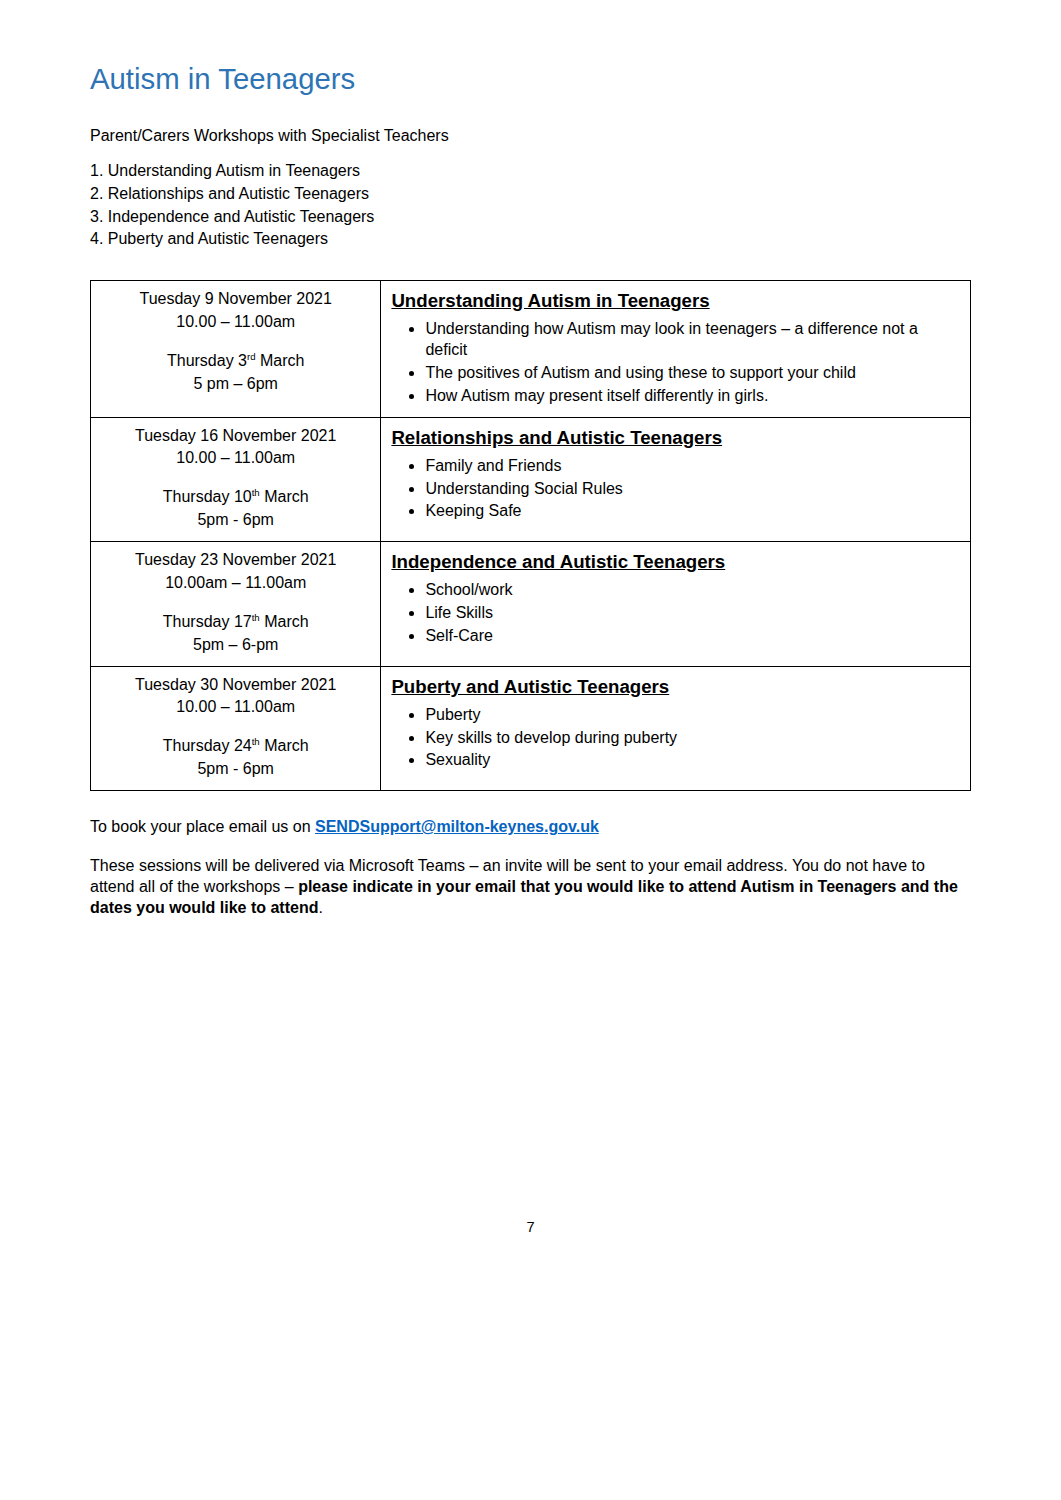Autism in Teenagers
Parent/Carers Workshops with Specialist Teachers
1. Understanding Autism in Teenagers
2. Relationships and Autistic Teenagers
3. Independence and Autistic Teenagers
4. Puberty and Autistic Teenagers
| Tuesday 9 November 2021 10.00 – 11.00am Thursday 3 rd March 5 pm – 6pm | Understanding Autism in Teenagers Understanding how Autism may look in teenagers – a difference not a deficit The positives of Autism and using these to support your child How Autism may present itself differently in girls. |
| Tuesday 16 November 2021 10.00 – 11.00am Thursday 10 th March 5pm - 6pm | Relationships and Autistic Teenagers Family and Friends Understanding Social Rules Keeping Safe |
| Tuesday 23 November 2021 10.00am – 11.00am Thursday 17 th March 5pm – 6-pm | Independence and Autistic Teenagers School/work Life Skills Self-Care |
| Tuesday 30 November 2021 10.00 – 11.00am Thursday 24 th March 5pm - 6pm | Puberty and Autistic Teenagers Puberty Key skills to develop during puberty Sexuality |
To book your place email us on SENDSupport@milton-keynes.gov.uk
These sessions will be delivered via Microsoft Teams – an invite will be sent to your email address. You do not have to attend all of the workshops – please indicate in your email that you would like to attend Autism in Teenagers and the dates you would like to attend.
7